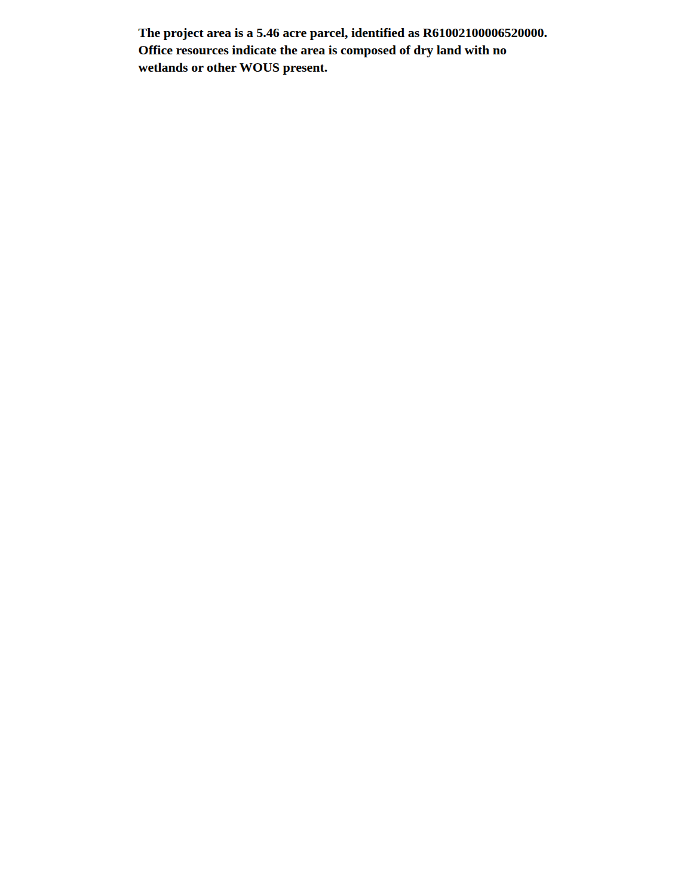The project area is a 5.46 acre parcel, identified as R61002100006520000. Office resources indicate the area is composed of dry land with no wetlands or other WOUS present.